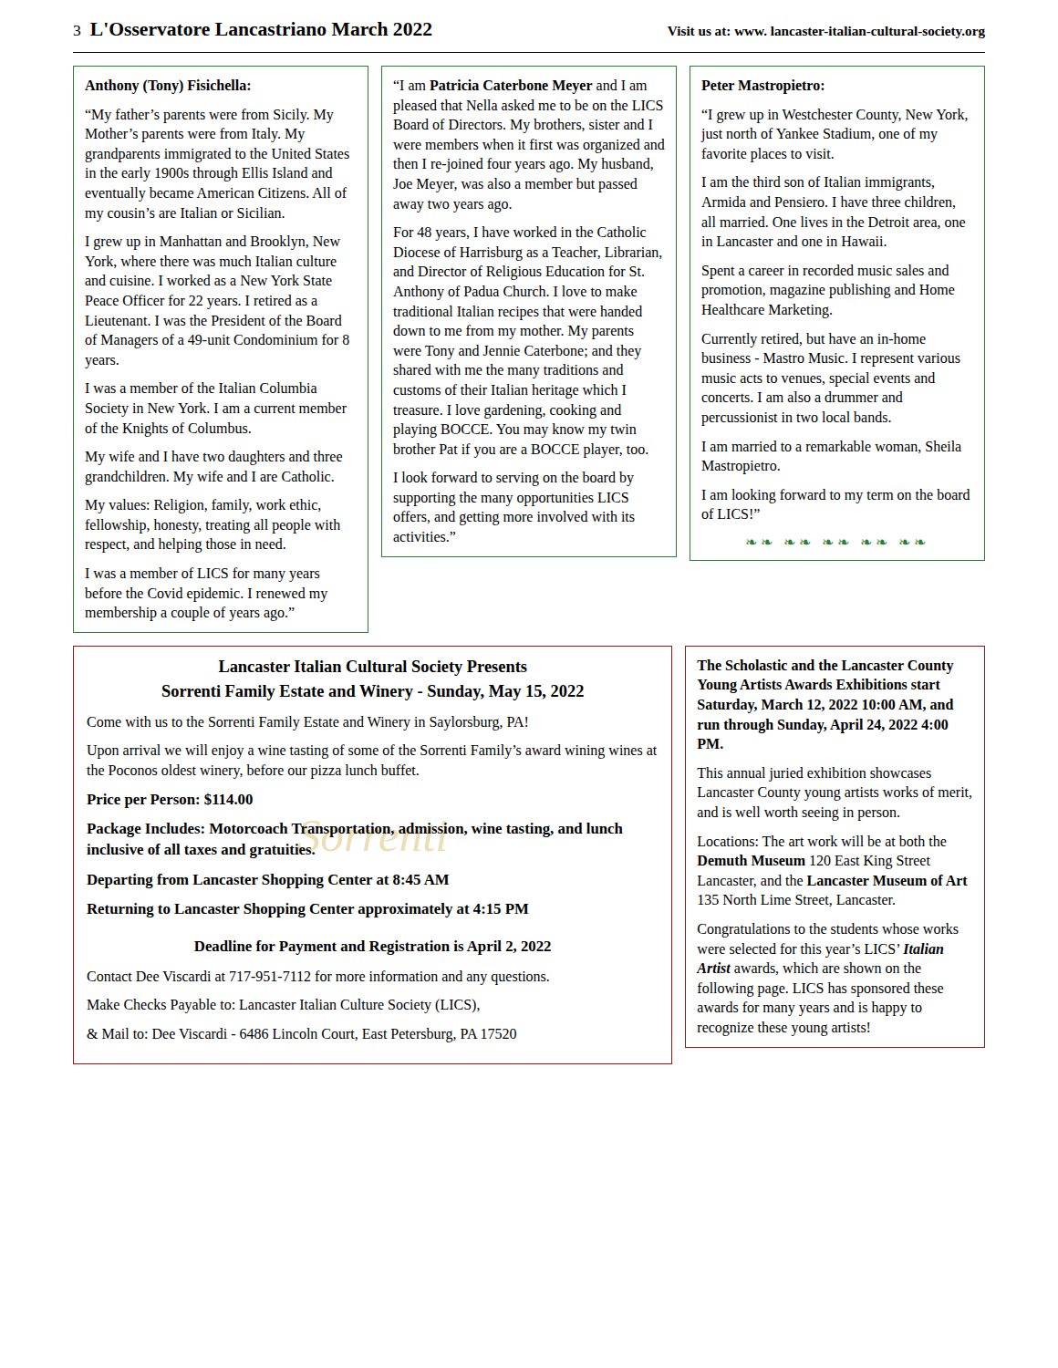3 L'Osservatore Lancastriano March 2022 Visit us at: www. lancaster-italian-cultural-society.org
Anthony (Tony) Fisichella:
“My father’s parents were from Sicily. My Mother’s parents were from Italy. My grandparents immigrated to the United States in the early 1900s through Ellis Island and eventually became American Citizens. All of my cousin’s are Italian or Sicilian.
I grew up in Manhattan and Brooklyn, New York, where there was much Italian culture and cuisine. I worked as a New York State Peace Officer for 22 years. I retired as a Lieutenant. I was the President of the Board of Managers of a 49-unit Condominium for 8 years.
I was a member of the Italian Columbia Society in New York. I am a current member of the Knights of Columbus.
My wife and I have two daughters and three grandchildren. My wife and I are Catholic.
My values: Religion, family, work ethic, fellowship, honesty, treating all people with respect, and helping those in need.
I was a member of LICS for many years before the Covid epidemic. I renewed my membership a couple of years ago.”
“I am Patricia Caterbone Meyer and I am pleased that Nella asked me to be on the LICS Board of Directors. My brothers, sister and I were members when it first was organized and then I re-joined four years ago. My husband, Joe Meyer, was also a member but passed away two years ago.
For 48 years, I have worked in the Catholic Diocese of Harrisburg as a Teacher, Librarian, and Director of Religious Education for St. Anthony of Padua Church. I love to make traditional Italian recipes that were handed down to me from my mother. My parents were Tony and Jennie Caterbone; and they shared with me the many traditions and customs of their Italian heritage which I treasure. I love gardening, cooking and playing BOCCE. You may know my twin brother Pat if you are a BOCCE player, too.
I look forward to serving on the board by supporting the many opportunities LICS offers, and getting more involved with its activities.”
Peter Mastropietro:
“I grew up in Westchester County, New York, just north of Yankee Stadium, one of my favorite places to visit.
I am the third son of Italian immigrants, Armida and Pensiero. I have three children, all married. One lives in the Detroit area, one in Lancaster and one in Hawaii.
Spent a career in recorded music sales and promotion, magazine publishing and Home Healthcare Marketing.
Currently retired, but have an in-home business - Mastro Music. I represent various music acts to venues, special events and concerts. I am also a drummer and percussionist in two local bands.
I am married to a remarkable woman, Sheila Mastropietro.
I am looking forward to my term on the board of LICS!”
❧❧ ❧❧ ❧❧ ❧❧ ❧❧
Sorrenti
Lancaster Italian Cultural Society Presents
Sorrenti Family Estate and Winery - Sunday, May 15, 2022
Come with us to the Sorrenti Family Estate and Winery in Saylorsburg, PA!
Upon arrival we will enjoy a wine tasting of some of the Sorrenti Family’s award wining wines at the Poconos oldest winery, before our pizza lunch buffet.
Price per Person: $114.00
Package Includes: Motorcoach Transportation, admission, wine tasting, and lunch inclusive of all taxes and gratuities.
Departing from Lancaster Shopping Center at 8:45 AM
Returning to Lancaster Shopping Center approximately at 4:15 PM
Deadline for Payment and Registration is April 2, 2022
Contact Dee Viscardi at 717-951-7112 for more information and any questions.
Make Checks Payable to: Lancaster Italian Culture Society (LICS),
& Mail to: Dee Viscardi - 6486 Lincoln Court, East Petersburg, PA 17520
The Scholastic and the Lancaster County Young Artists Awards Exhibitions start Saturday, March 12, 2022 10:00 AM, and run through Sunday, April 24, 2022 4:00 PM.
This annual juried exhibition showcases Lancaster County young artists works of merit, and is well worth seeing in person.
Locations: The art work will be at both the Demuth Museum 120 East King Street Lancaster, and the Lancaster Museum of Art 135 North Lime Street, Lancaster.
Congratulations to the students whose works were selected for this year’s LICS’ Italian Artist awards, which are shown on the following page. LICS has sponsored these awards for many years and is happy to recognize these young artists!